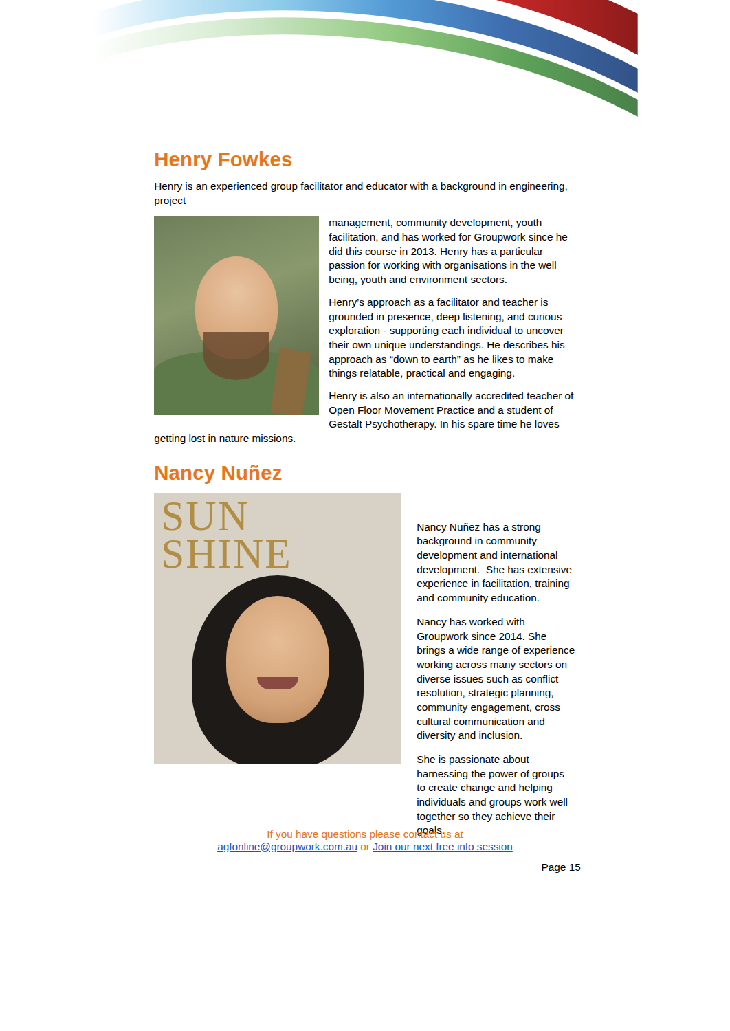Henry Fowkes
Henry is an experienced group facilitator and educator with a background in engineering, project
management, community development, youth facilitation, and has worked for Groupwork since he did this course in 2013. Henry has a particular passion for working with organisations in the well being, youth and environment sectors.
Henry’s approach as a facilitator and teacher is grounded in presence, deep listening, and curious exploration - supporting each individual to uncover their own unique understandings. He describes his approach as “down to earth” as he likes to make things relatable, practical and engaging.
Henry is also an internationally accredited teacher of Open Floor Movement Practice and a student of Gestalt Psychotherapy. In his spare time he loves getting lost in nature missions.
Nancy Nuñez
SUN
SHINE
Nancy Nuñez has a strong background in community development and international development. She has extensive experience in facilitation, training and community education.
Nancy has worked with Groupwork since 2014. She brings a wide range of experience working across many sectors on diverse issues such as conflict resolution, strategic planning, community engagement, cross cultural communication and diversity and inclusion.
She is passionate about harnessing the power of groups to create change and helping individuals and groups work well together so they achieve their goals.
If you have questions please contact us at
agfonline@groupwork.com.au or Join our next free info session
Page 15